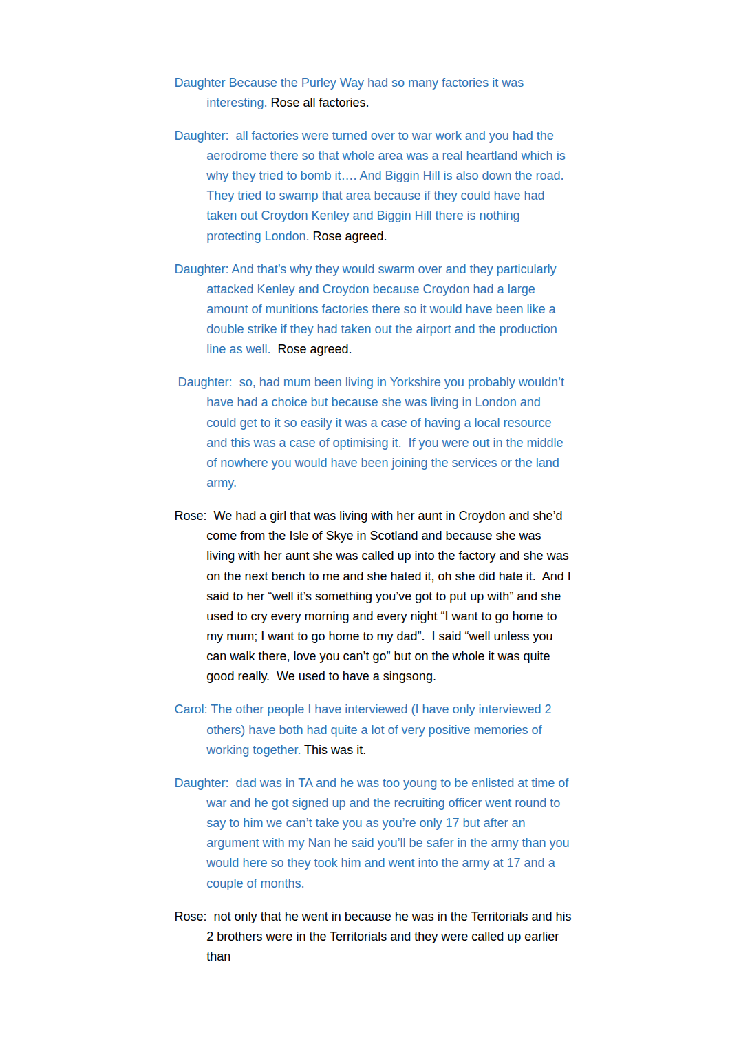Daughter Because the Purley Way had so many factories it was interesting. Rose all factories.
Daughter: all factories were turned over to war work and you had the aerodrome there so that whole area was a real heartland which is why they tried to bomb it…. And Biggin Hill is also down the road. They tried to swamp that area because if they could have had taken out Croydon Kenley and Biggin Hill there is nothing protecting London. Rose agreed.
Daughter: And that’s why they would swarm over and they particularly attacked Kenley and Croydon because Croydon had a large amount of munitions factories there so it would have been like a double strike if they had taken out the airport and the production line as well. Rose agreed.
Daughter: so, had mum been living in Yorkshire you probably wouldn’t have had a choice but because she was living in London and could get to it so easily it was a case of having a local resource and this was a case of optimising it. If you were out in the middle of nowhere you would have been joining the services or the land army.
Rose: We had a girl that was living with her aunt in Croydon and she’d come from the Isle of Skye in Scotland and because she was living with her aunt she was called up into the factory and she was on the next bench to me and she hated it, oh she did hate it. And I said to her “well it’s something you’ve got to put up with” and she used to cry every morning and every night “I want to go home to my mum; I want to go home to my dad”. I said “well unless you can walk there, love you can’t go” but on the whole it was quite good really. We used to have a singsong.
Carol: The other people I have interviewed (I have only interviewed 2 others) have both had quite a lot of very positive memories of working together. This was it.
Daughter: dad was in TA and he was too young to be enlisted at time of war and he got signed up and the recruiting officer went round to say to him we can’t take you as you’re only 17 but after an argument with my Nan he said you’ll be safer in the army than you would here so they took him and went into the army at 17 and a couple of months.
Rose: not only that he went in because he was in the Territorials and his 2 brothers were in the Territorials and they were called up earlier than